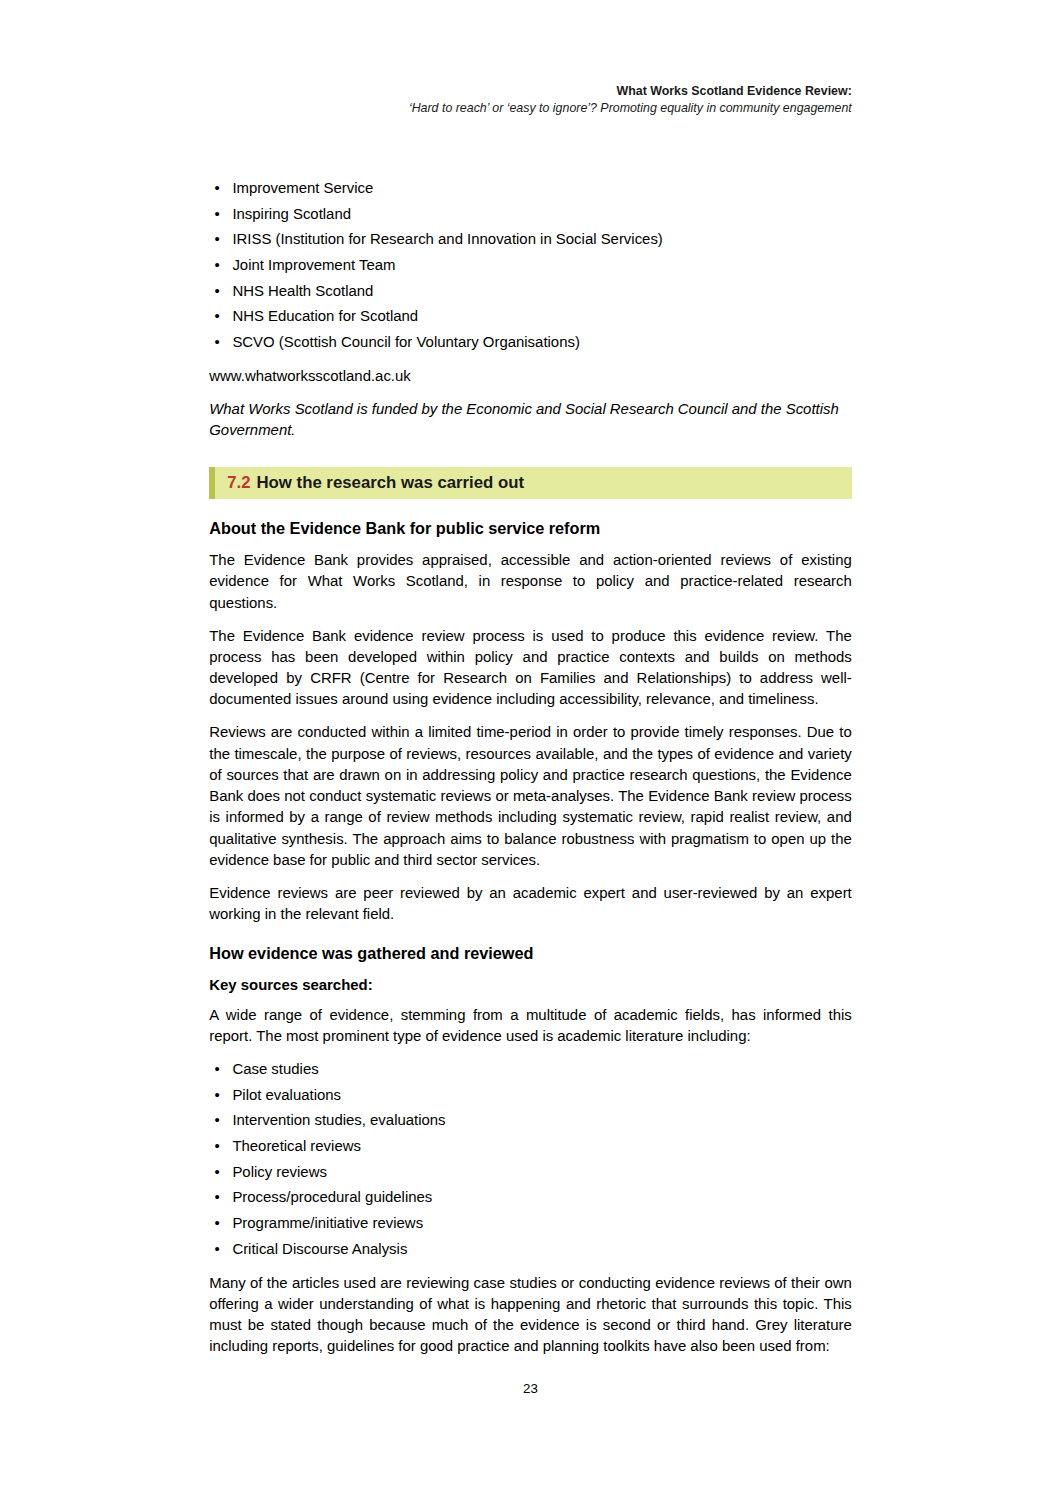What Works Scotland Evidence Review:
‘Hard to reach’ or ‘easy to ignore’? Promoting equality in community engagement
Improvement Service
Inspiring Scotland
IRISS (Institution for Research and Innovation in Social Services)
Joint Improvement Team
NHS Health Scotland
NHS Education for Scotland
SCVO (Scottish Council for Voluntary Organisations)
www.whatworksscotland.ac.uk
What Works Scotland is funded by the Economic and Social Research Council and the Scottish Government.
7.2 How the research was carried out
About the Evidence Bank for public service reform
The Evidence Bank provides appraised, accessible and action-oriented reviews of existing evidence for What Works Scotland, in response to policy and practice-related research questions.
The Evidence Bank evidence review process is used to produce this evidence review. The process has been developed within policy and practice contexts and builds on methods developed by CRFR (Centre for Research on Families and Relationships) to address well-documented issues around using evidence including accessibility, relevance, and timeliness.
Reviews are conducted within a limited time-period in order to provide timely responses. Due to the timescale, the purpose of reviews, resources available, and the types of evidence and variety of sources that are drawn on in addressing policy and practice research questions, the Evidence Bank does not conduct systematic reviews or meta-analyses. The Evidence Bank review process is informed by a range of review methods including systematic review, rapid realist review, and qualitative synthesis. The approach aims to balance robustness with pragmatism to open up the evidence base for public and third sector services.
Evidence reviews are peer reviewed by an academic expert and user-reviewed by an expert working in the relevant field.
How evidence was gathered and reviewed
Key sources searched:
A wide range of evidence, stemming from a multitude of academic fields, has informed this report. The most prominent type of evidence used is academic literature including:
Case studies
Pilot evaluations
Intervention studies, evaluations
Theoretical reviews
Policy reviews
Process/procedural guidelines
Programme/initiative reviews
Critical Discourse Analysis
Many of the articles used are reviewing case studies or conducting evidence reviews of their own offering a wider understanding of what is happening and rhetoric that surrounds this topic. This must be stated though because much of the evidence is second or third hand. Grey literature including reports, guidelines for good practice and planning toolkits have also been used from:
23